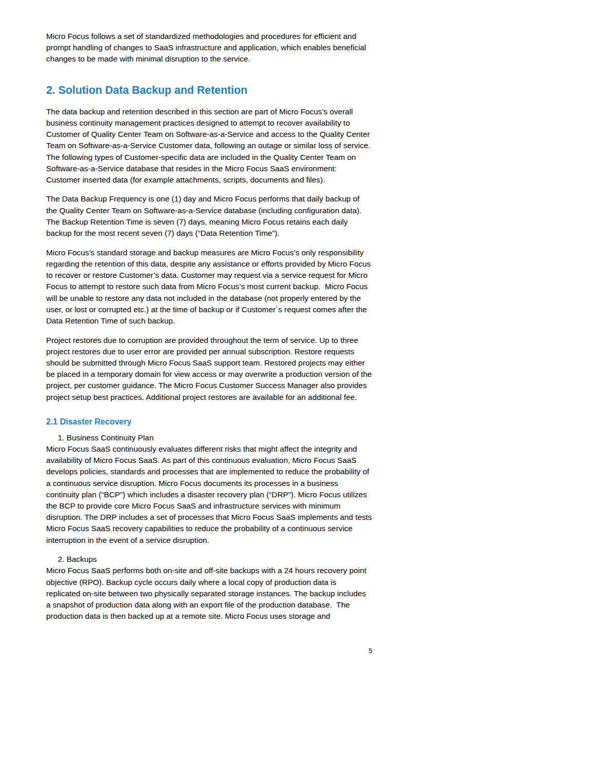Micro Focus follows a set of standardized methodologies and procedures for efficient and prompt handling of changes to SaaS infrastructure and application, which enables beneficial changes to be made with minimal disruption to the service.
2. Solution Data Backup and Retention
The data backup and retention described in this section are part of Micro Focus’s overall business continuity management practices designed to attempt to recover availability to Customer of Quality Center Team on Software-as-a-Service and access to the Quality Center Team on Software-as-a-Service Customer data, following an outage or similar loss of service.
The following types of Customer-specific data are included in the Quality Center Team on Software-as-a-Service database that resides in the Micro Focus SaaS environment: Customer inserted data (for example attachments, scripts, documents and files).
The Data Backup Frequency is one (1) day and Micro Focus performs that daily backup of the Quality Center Team on Software-as-a-Service database (including configuration data). The Backup Retention Time is seven (7) days, meaning Micro Focus retains each daily backup for the most recent seven (7) days (“Data Retention Time”).
Micro Focus’s standard storage and backup measures are Micro Focus’s only responsibility regarding the retention of this data, despite any assistance or efforts provided by Micro Focus to recover or restore Customer’s data. Customer may request via a service request for Micro Focus to attempt to restore such data from Micro Focus’s most current backup. Micro Focus will be unable to restore any data not included in the database (not properly entered by the user, or lost or corrupted etc.) at the time of backup or if Customer´s request comes after the Data Retention Time of such backup.
Project restores due to corruption are provided throughout the term of service. Up to three project restores due to user error are provided per annual subscription. Restore requests should be submitted through Micro Focus SaaS support team. Restored projects may either be placed in a temporary domain for view access or may overwrite a production version of the project, per customer guidance. The Micro Focus Customer Success Manager also provides project setup best practices. Additional project restores are available for an additional fee.
2.1 Disaster Recovery
Business Continuity Plan
Micro Focus SaaS continuously evaluates different risks that might affect the integrity and availability of Micro Focus SaaS. As part of this continuous evaluation, Micro Focus SaaS develops policies, standards and processes that are implemented to reduce the probability of a continuous service disruption. Micro Focus documents its processes in a business continuity plan (“BCP”) which includes a disaster recovery plan (“DRP”). Micro Focus utilizes the BCP to provide core Micro Focus SaaS and infrastructure services with minimum disruption. The DRP includes a set of processes that Micro Focus SaaS implements and tests Micro Focus SaaS recovery capabilities to reduce the probability of a continuous service interruption in the event of a service disruption.
Backups
Micro Focus SaaS performs both on-site and off-site backups with a 24 hours recovery point objective (RPO). Backup cycle occurs daily where a local copy of production data is replicated on-site between two physically separated storage instances. The backup includes a snapshot of production data along with an export file of the production database. The production data is then backed up at a remote site. Micro Focus uses storage and
5